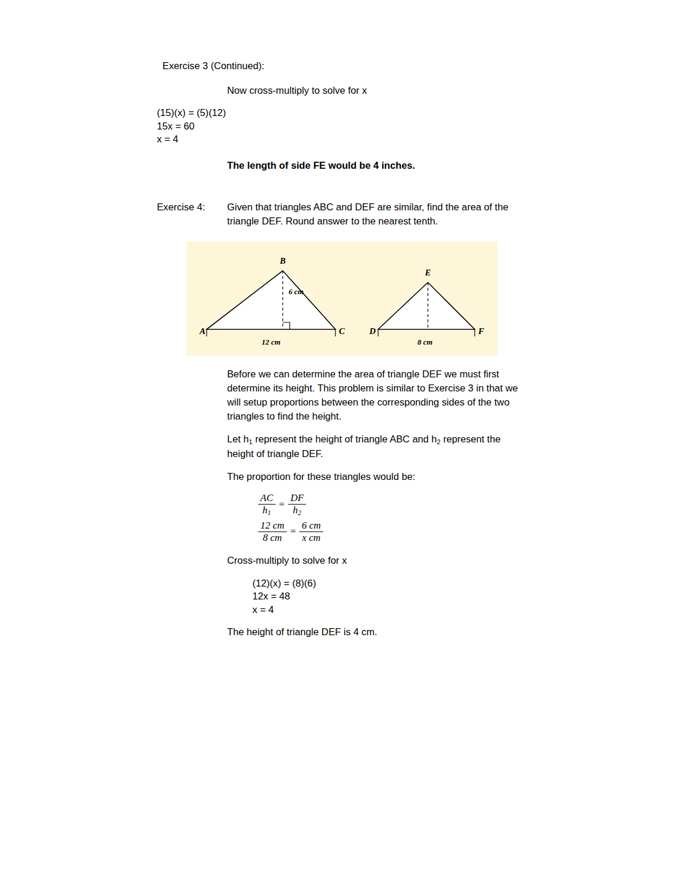Exercise 3 (Continued):
Now cross-multiply to solve for x
(15)(x) = (5)(12)
15x = 60
x = 4
The length of side FE would be 4 inches.
Exercise 4:
Given that triangles ABC and DEF are similar, find the area of the triangle DEF. Round answer to the nearest tenth.
B A C 6 cm 12 cm
E D F 8 cm
Before we can determine the area of triangle DEF we must first determine its height. This problem is similar to Exercise 3 in that we will setup proportions between the corresponding sides of the two triangles to find the height.
Let h1 represent the height of triangle ABC and h2 represent the height of triangle DEF.
The proportion for these triangles would be:
AC h1 = DF h2
12 cm 8 cm = 6 cm x cm
Cross-multiply to solve for x
(12)(x) = (8)(6)
12x = 48
x = 4
The height of triangle DEF is 4 cm.